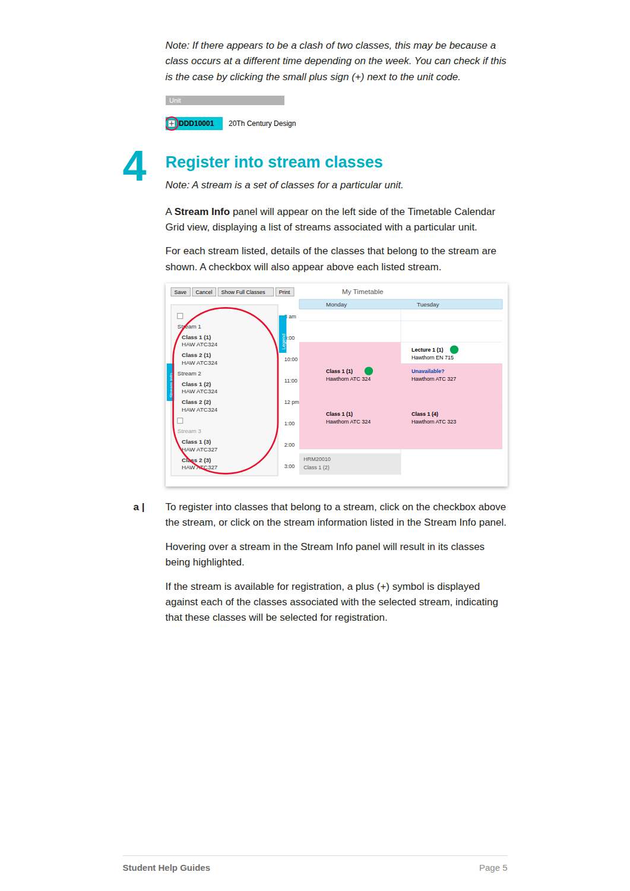Note: If there appears to be a clash of two classes, this may be because a class occurs at a different time depending on the week. You can check if this is the case by clicking the small plus sign (+) next to the unit code.
4
Register into stream classes
Note: A stream is a set of classes for a particular unit.
A Stream Info panel will appear on the left side of the Timetable Calendar Grid view, displaying a list of streams associated with a particular unit.
For each stream listed, details of the classes that belong to the stream are shown. A checkbox will also appear above each listed stream.
a |
To register into classes that belong to a stream, click on the checkbox above the stream, or click on the stream information listed in the Stream Info panel.
Hovering over a stream in the Stream Info panel will result in its classes being highlighted.
If the stream is available for registration, a plus (+) symbol is displayed against each of the classes associated with the selected stream, indicating that these classes will be selected for registration.
Student Help Guides
Page 5